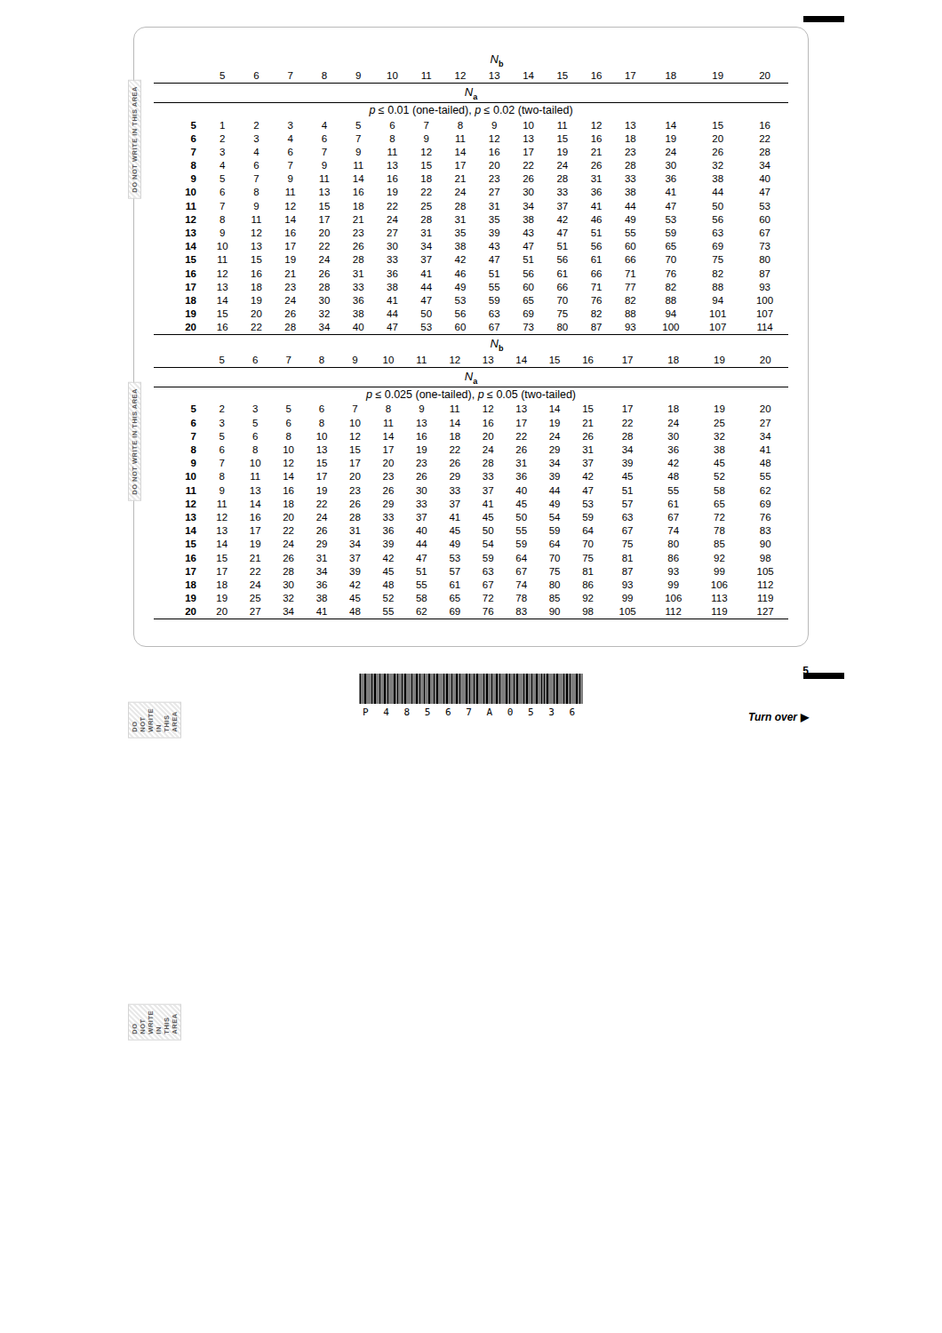DO NOT WRITE IN THIS AREA
DO NOT WRITE IN THIS AREA
DO NOT WRITE IN THIS AREA
DO NOT WRITE IN THIS AREA
| | N b |
| | 5 | 6 | 7 | 8 | 9 | 10 | 11 | 12 | 13 | 14 | 15 | 16 | 17 | 18 | 19 | 20 |
| N a |
| p ≤ 0.01 (one-tailed), p ≤ 0.02 (two-tailed) |
| 5 | 1 | 2 | 3 | 4 | 5 | 6 | 7 | 8 | 9 | 10 | 11 | 12 | 13 | 14 | 15 | 16 |
| 6 | 2 | 3 | 4 | 6 | 7 | 8 | 9 | 11 | 12 | 13 | 15 | 16 | 18 | 19 | 20 | 22 |
| 7 | 3 | 4 | 6 | 7 | 9 | 11 | 12 | 14 | 16 | 17 | 19 | 21 | 23 | 24 | 26 | 28 |
| 8 | 4 | 6 | 7 | 9 | 11 | 13 | 15 | 17 | 20 | 22 | 24 | 26 | 28 | 30 | 32 | 34 |
| 9 | 5 | 7 | 9 | 11 | 14 | 16 | 18 | 21 | 23 | 26 | 28 | 31 | 33 | 36 | 38 | 40 |
| 10 | 6 | 8 | 11 | 13 | 16 | 19 | 22 | 24 | 27 | 30 | 33 | 36 | 38 | 41 | 44 | 47 |
| 11 | 7 | 9 | 12 | 15 | 18 | 22 | 25 | 28 | 31 | 34 | 37 | 41 | 44 | 47 | 50 | 53 |
| 12 | 8 | 11 | 14 | 17 | 21 | 24 | 28 | 31 | 35 | 38 | 42 | 46 | 49 | 53 | 56 | 60 |
| 13 | 9 | 12 | 16 | 20 | 23 | 27 | 31 | 35 | 39 | 43 | 47 | 51 | 55 | 59 | 63 | 67 |
| 14 | 10 | 13 | 17 | 22 | 26 | 30 | 34 | 38 | 43 | 47 | 51 | 56 | 60 | 65 | 69 | 73 |
| 15 | 11 | 15 | 19 | 24 | 28 | 33 | 37 | 42 | 47 | 51 | 56 | 61 | 66 | 70 | 75 | 80 |
| 16 | 12 | 16 | 21 | 26 | 31 | 36 | 41 | 46 | 51 | 56 | 61 | 66 | 71 | 76 | 82 | 87 |
| 17 | 13 | 18 | 23 | 28 | 33 | 38 | 44 | 49 | 55 | 60 | 66 | 71 | 77 | 82 | 88 | 93 |
| 18 | 14 | 19 | 24 | 30 | 36 | 41 | 47 | 53 | 59 | 65 | 70 | 76 | 82 | 88 | 94 | 100 |
| 19 | 15 | 20 | 26 | 32 | 38 | 44 | 50 | 56 | 63 | 69 | 75 | 82 | 88 | 94 | 101 | 107 |
| 20 | 16 | 22 | 28 | 34 | 40 | 47 | 53 | 60 | 67 | 73 | 80 | 87 | 93 | 100 | 107 | 114 |
| | N b |
| | 5 | 6 | 7 | 8 | 9 | 10 | 11 | 12 | 13 | 14 | 15 | 16 | 17 | 18 | 19 | 20 |
| N a |
| p ≤ 0.025 (one-tailed), p ≤ 0.05 (two-tailed) |
| 5 | 2 | 3 | 5 | 6 | 7 | 8 | 9 | 11 | 12 | 13 | 14 | 15 | 17 | 18 | 19 | 20 |
| 6 | 3 | 5 | 6 | 8 | 10 | 11 | 13 | 14 | 16 | 17 | 19 | 21 | 22 | 24 | 25 | 27 |
| 7 | 5 | 6 | 8 | 10 | 12 | 14 | 16 | 18 | 20 | 22 | 24 | 26 | 28 | 30 | 32 | 34 |
| 8 | 6 | 8 | 10 | 13 | 15 | 17 | 19 | 22 | 24 | 26 | 29 | 31 | 34 | 36 | 38 | 41 |
| 9 | 7 | 10 | 12 | 15 | 17 | 20 | 23 | 26 | 28 | 31 | 34 | 37 | 39 | 42 | 45 | 48 |
| 10 | 8 | 11 | 14 | 17 | 20 | 23 | 26 | 29 | 33 | 36 | 39 | 42 | 45 | 48 | 52 | 55 |
| 11 | 9 | 13 | 16 | 19 | 23 | 26 | 30 | 33 | 37 | 40 | 44 | 47 | 51 | 55 | 58 | 62 |
| 12 | 11 | 14 | 18 | 22 | 26 | 29 | 33 | 37 | 41 | 45 | 49 | 53 | 57 | 61 | 65 | 69 |
| 13 | 12 | 16 | 20 | 24 | 28 | 33 | 37 | 41 | 45 | 50 | 54 | 59 | 63 | 67 | 72 | 76 |
| 14 | 13 | 17 | 22 | 26 | 31 | 36 | 40 | 45 | 50 | 55 | 59 | 64 | 67 | 74 | 78 | 83 |
| 15 | 14 | 19 | 24 | 29 | 34 | 39 | 44 | 49 | 54 | 59 | 64 | 70 | 75 | 80 | 85 | 90 |
| 16 | 15 | 21 | 26 | 31 | 37 | 42 | 47 | 53 | 59 | 64 | 70 | 75 | 81 | 86 | 92 | 98 |
| 17 | 17 | 22 | 28 | 34 | 39 | 45 | 51 | 57 | 63 | 67 | 75 | 81 | 87 | 93 | 99 | 105 |
| 18 | 18 | 24 | 30 | 36 | 42 | 48 | 55 | 61 | 67 | 74 | 80 | 86 | 93 | 99 | 106 | 112 |
| 19 | 19 | 25 | 32 | 38 | 45 | 52 | 58 | 65 | 72 | 78 | 85 | 92 | 99 | 106 | 113 | 119 |
| 20 | 20 | 27 | 34 | 41 | 48 | 55 | 62 | 69 | 76 | 83 | 90 | 98 | 105 | 112 | 119 | 127 |
5
P 4 8 5 6 7 A 0 5 3 6
Turn over▶